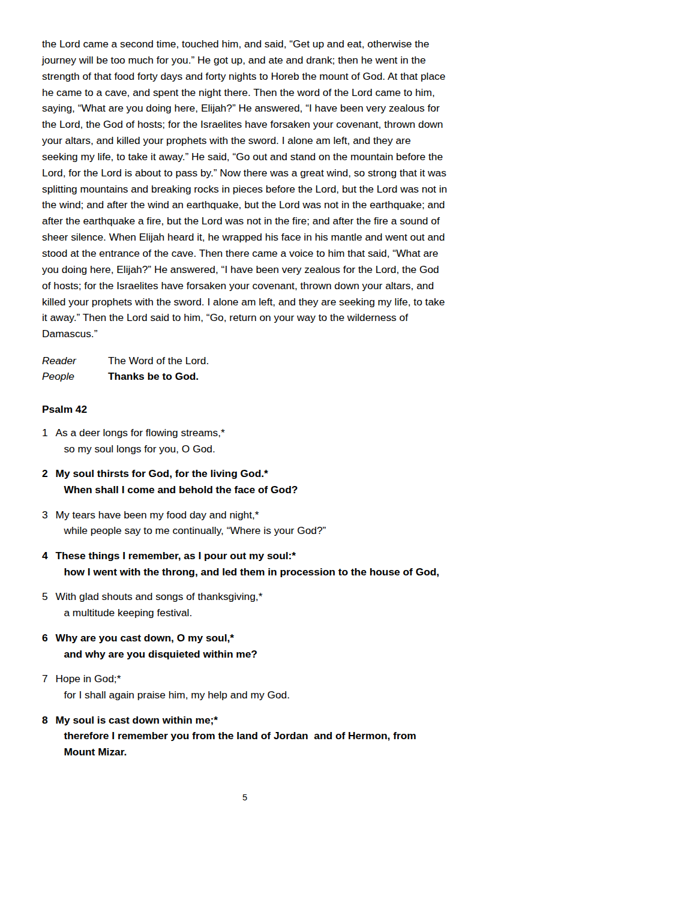the Lord came a second time, touched him, and said, “Get up and eat, otherwise the journey will be too much for you.” He got up, and ate and drank; then he went in the strength of that food forty days and forty nights to Horeb the mount of God. At that place he came to a cave, and spent the night there. Then the word of the Lord came to him, saying, “What are you doing here, Elijah?” He answered, “I have been very zealous for the Lord, the God of hosts; for the Israelites have forsaken your covenant, thrown down your altars, and killed your prophets with the sword. I alone am left, and they are seeking my life, to take it away.” He said, “Go out and stand on the mountain before the Lord, for the Lord is about to pass by.” Now there was a great wind, so strong that it was splitting mountains and breaking rocks in pieces before the Lord, but the Lord was not in the wind; and after the wind an earthquake, but the Lord was not in the earthquake; and after the earthquake a fire, but the Lord was not in the fire; and after the fire a sound of sheer silence. When Elijah heard it, he wrapped his face in his mantle and went out and stood at the entrance of the cave. Then there came a voice to him that said, “What are you doing here, Elijah?” He answered, “I have been very zealous for the Lord, the God of hosts; for the Israelites have forsaken your covenant, thrown down your altars, and killed your prophets with the sword. I alone am left, and they are seeking my life, to take it away.” Then the Lord said to him, “Go, return on your way to the wilderness of Damascus.”
Reader The Word of the Lord.
People Thanks be to God.
Psalm 42
1 As a deer longs for flowing streams,* so my soul longs for you, O God.
2 My soul thirsts for God, for the living God.* When shall I come and behold the face of God?
3 My tears have been my food day and night,* while people say to me continually, “Where is your God?”
4 These things I remember, as I pour out my soul:* how I went with the throng, and led them in procession to the house of God,
5 With glad shouts and songs of thanksgiving,* a multitude keeping festival.
6 Why are you cast down, O my soul,* and why are you disquieted within me?
7 Hope in God;* for I shall again praise him, my help and my God.
8 My soul is cast down within me;* therefore I remember you from the land of Jordan and of Hermon, from Mount Mizar.
5